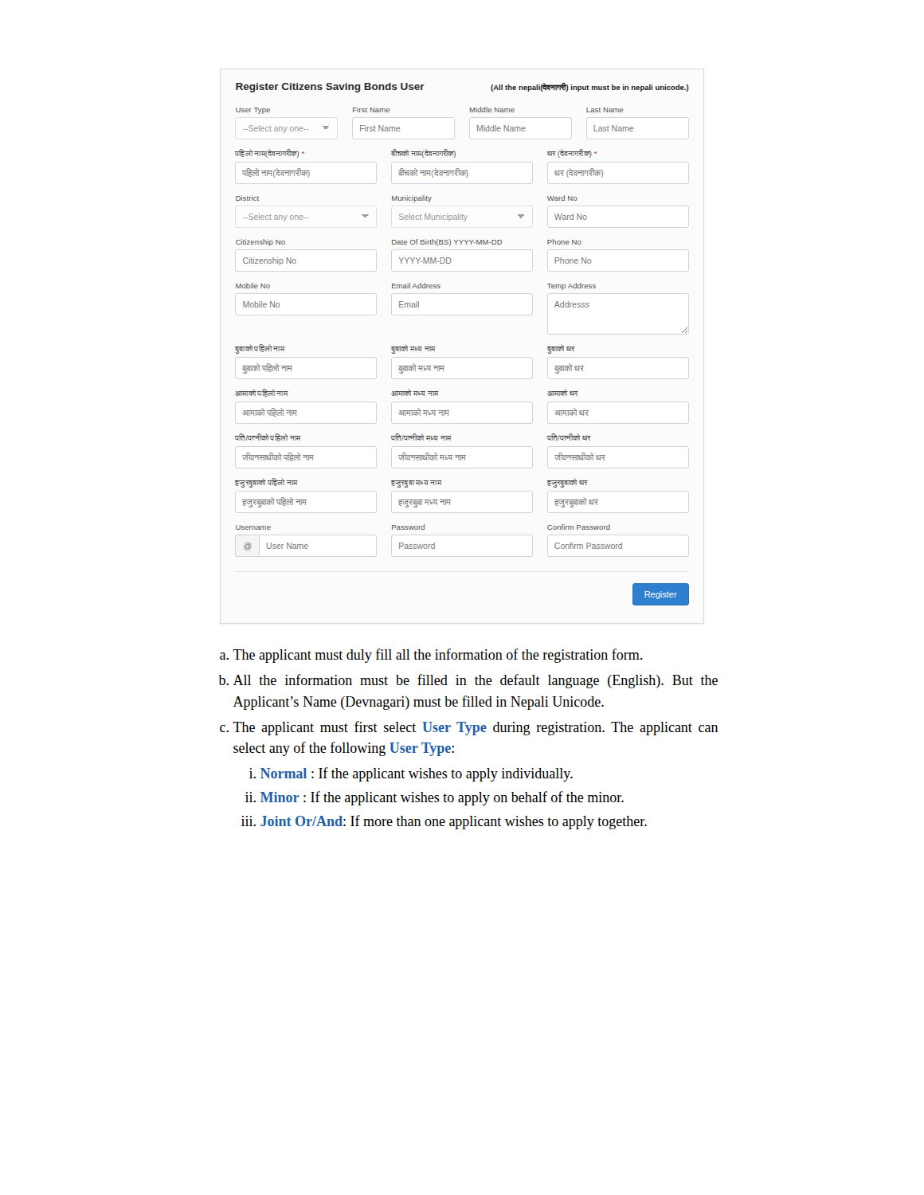Register Citizens Saving Bonds User
(All the nepali(देवनागरी) input must be in nepali unicode.)
User Type --Select any one--
First Name
Middle Name
Last Name
पहिलो नाम(देवनागरीक) *
बीचको नाम(देवनागरीक)
थर (देवनागरीक) *
District --Select any one--
Municipality Select Municipality
Ward No
Citizenship No
Date Of Birth(BS) YYYY-MM-DD
Phone No
Mobile No
Email Address
Temp Address
बुबाको पहिलो नाम
बुबाको मध्य नाम
बुबाको थर
आमाको पहिलो नाम
आमाको मध्य नाम
आमाको थर
पति/पत्नीको पहिलो नाम
पति/पत्नीको मध्य नाम
पति/पत्नीको थर
हजुरबुबाको पहिलो नाम
हजुरबुबा मध्य नाम
हजुरबुबाको थर
Username
@
Password
Confirm Password
Register
The applicant must duly fill all the information of the registration form.
All the information must be filled in the default language (English). But the Applicant’s Name (Devnagari) must be filled in Nepali Unicode.
The applicant must first select User Type during registration. The applicant can select any of the following User Type:
Normal : If the applicant wishes to apply individually.
Minor : If the applicant wishes to apply on behalf of the minor.
Joint Or/And: If more than one applicant wishes to apply together.